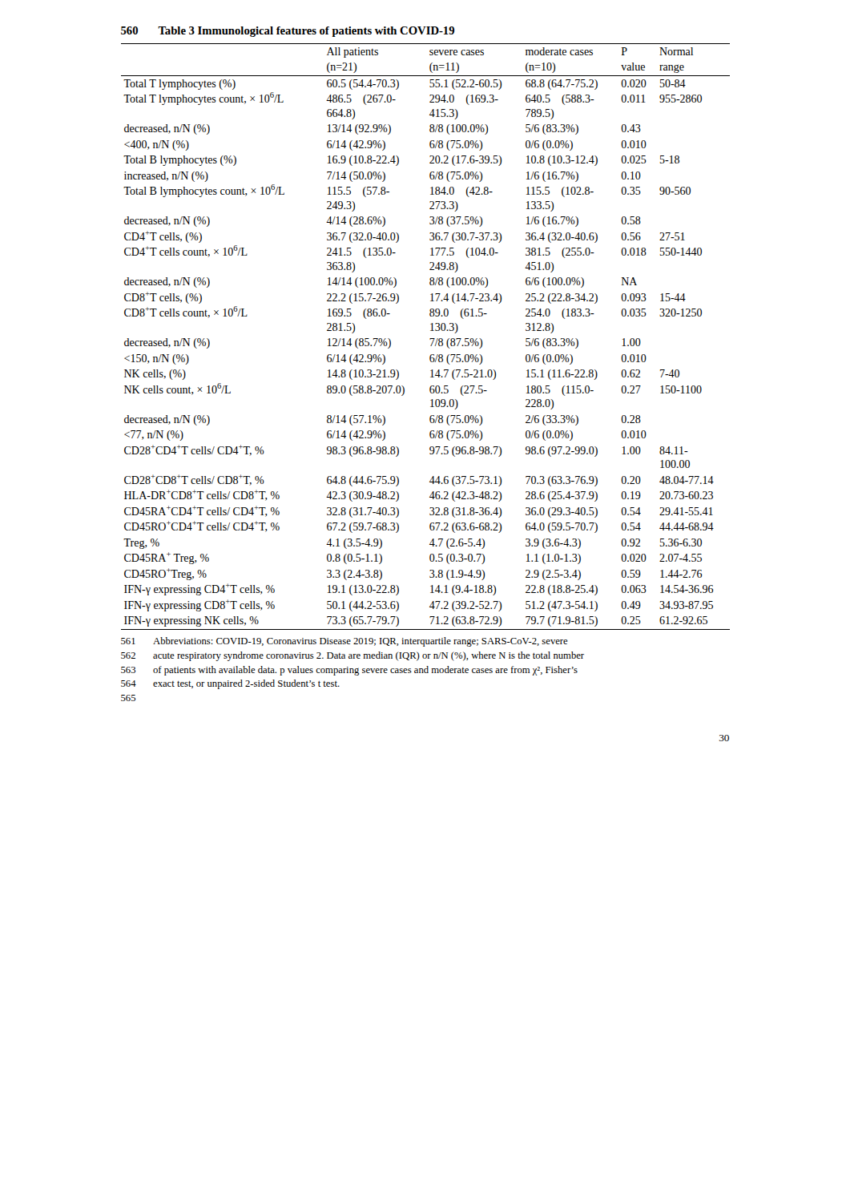560 Table 3 Immunological features of patients with COVID-19
| | All patients | severe cases | moderate cases | P | Normal |
| --- | --- | --- | --- | --- | --- |
| | (n=21) | (n=11) | (n=10) | value | range |
| Total T lymphocytes (%) | 60.5 (54.4-70.3) | 55.1 (52.2-60.5) | 68.8 (64.7-75.2) | 0.020 | 50-84 |
| Total T lymphocytes count, × 10 6 /L | 486.5 (267.0- 664.8) | 294.0 (169.3- 415.3) | 640.5 (588.3- 789.5) | 0.011 | 955-2860 |
| decreased, n/N (%) | 13/14 (92.9%) | 8/8 (100.0%) | 5/6 (83.3%) | 0.43 | |
| <400, n/N (%) | 6/14 (42.9%) | 6/8 (75.0%) | 0/6 (0.0%) | 0.010 | |
| Total B lymphocytes (%) | 16.9 (10.8-22.4) | 20.2 (17.6-39.5) | 10.8 (10.3-12.4) | 0.025 | 5-18 |
| increased, n/N (%) | 7/14 (50.0%) | 6/8 (75.0%) | 1/6 (16.7%) | 0.10 | |
| Total B lymphocytes count, × 10 6 /L | 115.5 (57.8- 249.3) | 184.0 (42.8- 273.3) | 115.5 (102.8- 133.5) | 0.35 | 90-560 |
| decreased, n/N (%) | 4/14 (28.6%) | 3/8 (37.5%) | 1/6 (16.7%) | 0.58 | |
| CD4 + T cells, (%) | 36.7 (32.0-40.0) | 36.7 (30.7-37.3) | 36.4 (32.0-40.6) | 0.56 | 27-51 |
| CD4 + T cells count, × 10 6 /L | 241.5 (135.0- 363.8) | 177.5 (104.0- 249.8) | 381.5 (255.0- 451.0) | 0.018 | 550-1440 |
| decreased, n/N (%) | 14/14 (100.0%) | 8/8 (100.0%) | 6/6 (100.0%) | NA | |
| CD8 + T cells, (%) | 22.2 (15.7-26.9) | 17.4 (14.7-23.4) | 25.2 (22.8-34.2) | 0.093 | 15-44 |
| CD8 + T cells count, × 10 6 /L | 169.5 (86.0- 281.5) | 89.0 (61.5- 130.3) | 254.0 (183.3- 312.8) | 0.035 | 320-1250 |
| decreased, n/N (%) | 12/14 (85.7%) | 7/8 (87.5%) | 5/6 (83.3%) | 1.00 | |
| <150, n/N (%) | 6/14 (42.9%) | 6/8 (75.0%) | 0/6 (0.0%) | 0.010 | |
| NK cells, (%) | 14.8 (10.3-21.9) | 14.7 (7.5-21.0) | 15.1 (11.6-22.8) | 0.62 | 7-40 |
| NK cells count, × 10 6 /L | 89.0 (58.8-207.0) | 60.5 (27.5- 109.0) | 180.5 (115.0- 228.0) | 0.27 | 150-1100 |
| decreased, n/N (%) | 8/14 (57.1%) | 6/8 (75.0%) | 2/6 (33.3%) | 0.28 | |
| <77, n/N (%) | 6/14 (42.9%) | 6/8 (75.0%) | 0/6 (0.0%) | 0.010 | |
| CD28 + CD4 + T cells/ CD4 + T, % | 98.3 (96.8-98.8) | 97.5 (96.8-98.7) | 98.6 (97.2-99.0) | 1.00 | 84.11- 100.00 |
| CD28 + CD8 + T cells/ CD8 + T, % | 64.8 (44.6-75.9) | 44.6 (37.5-73.1) | 70.3 (63.3-76.9) | 0.20 | 48.04-77.14 |
| HLA-DR + CD8 + T cells/ CD8 + T, % | 42.3 (30.9-48.2) | 46.2 (42.3-48.2) | 28.6 (25.4-37.9) | 0.19 | 20.73-60.23 |
| CD45RA + CD4 + T cells/ CD4 + T, % | 32.8 (31.7-40.3) | 32.8 (31.8-36.4) | 36.0 (29.3-40.5) | 0.54 | 29.41-55.41 |
| CD45RO + CD4 + T cells/ CD4 + T, % | 67.2 (59.7-68.3) | 67.2 (63.6-68.2) | 64.0 (59.5-70.7) | 0.54 | 44.44-68.94 |
| Treg, % | 4.1 (3.5-4.9) | 4.7 (2.6-5.4) | 3.9 (3.6-4.3) | 0.92 | 5.36-6.30 |
| CD45RA + Treg, % | 0.8 (0.5-1.1) | 0.5 (0.3-0.7) | 1.1 (1.0-1.3) | 0.020 | 2.07-4.55 |
| CD45RO + Treg, % | 3.3 (2.4-3.8) | 3.8 (1.9-4.9) | 2.9 (2.5-3.4) | 0.59 | 1.44-2.76 |
| IFN-γ expressing CD4 + T cells, % | 19.1 (13.0-22.8) | 14.1 (9.4-18.8) | 22.8 (18.8-25.4) | 0.063 | 14.54-36.96 |
| IFN-γ expressing CD8 + T cells, % | 50.1 (44.2-53.6) | 47.2 (39.2-52.7) | 51.2 (47.3-54.1) | 0.49 | 34.93-87.95 |
| IFN-γ expressing NK cells, % | 73.3 (65.7-79.7) | 71.2 (63.8-72.9) | 79.7 (71.9-81.5) | 0.25 | 61.2-92.65 |
561 Abbreviations: COVID-19, Coronavirus Disease 2019; IQR, interquartile range; SARS-CoV-2, severe
562acute respiratory syndrome coronavirus 2. Data are median (IQR) or n/N (%), where N is the total number
563of patients with available data. p values comparing severe cases and moderate cases are from χ², Fisher’s
564exact test, or unpaired 2-sided Student’s t test.
565
30